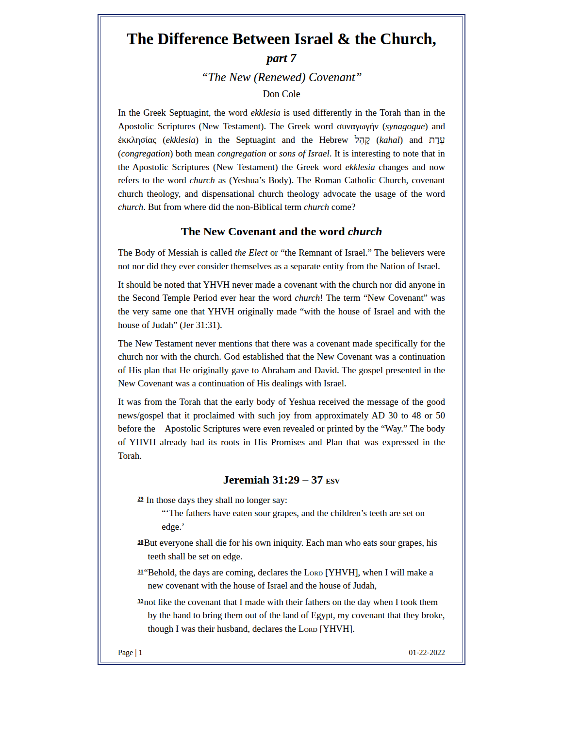The Difference Between Israel & the Church, part 7
“The New (Renewed) Covenant”
Don Cole
In the Greek Septuagint, the word ekklesia is used differently in the Torah than in the Apostolic Scriptures (New Testament). The Greek word συναγωγήν (synagogue) and ἐκκλησίας (ekklesia) in the Septuagint and the Hebrew קָהֵל (kahal) and עֵדַת (congregation) both mean congregation or sons of Israel. It is interesting to note that in the Apostolic Scriptures (New Testament) the Greek word ekklesia changes and now refers to the word church as (Yeshua’s Body). The Roman Catholic Church, covenant church theology, and dispensational church theology advocate the usage of the word church. But from where did the non-Biblical term church come?
The New Covenant and the word church
The Body of Messiah is called the Elect or “the Remnant of Israel.” The believers were not nor did they ever consider themselves as a separate entity from the Nation of Israel.
It should be noted that YHVH never made a covenant with the church nor did anyone in the Second Temple Period ever hear the word church! The term “New Covenant” was the very same one that YHVH originally made “with the house of Israel and with the house of Judah” (Jer 31:31).
The New Testament never mentions that there was a covenant made specifically for the church nor with the church. God established that the New Covenant was a continuation of His plan that He originally gave to Abraham and David. The gospel presented in the New Covenant was a continuation of His dealings with Israel.
It was from the Torah that the early body of Yeshua received the message of the good news/gospel that it proclaimed with such joy from approximately AD 30 to 48 or 50 before the Apostolic Scriptures were even revealed or printed by the “Way.” The body of YHVH already had its roots in His Promises and Plan that was expressed in the Torah.
Jeremiah 31:29 – 37 ESV
29 In those days they shall no longer say: “‘The fathers have eaten sour grapes, and the children’s teeth are set on edge.’
30But everyone shall die for his own iniquity. Each man who eats sour grapes, his teeth shall be set on edge.
31“Behold, the days are coming, declares the Lord [YHVH], when I will make a new covenant with the house of Israel and the house of Judah,
32not like the covenant that I made with their fathers on the day when I took them by the hand to bring them out of the land of Egypt, my covenant that they broke, though I was their husband, declares the Lord [YHVH].
Page | 1 01-22-2022